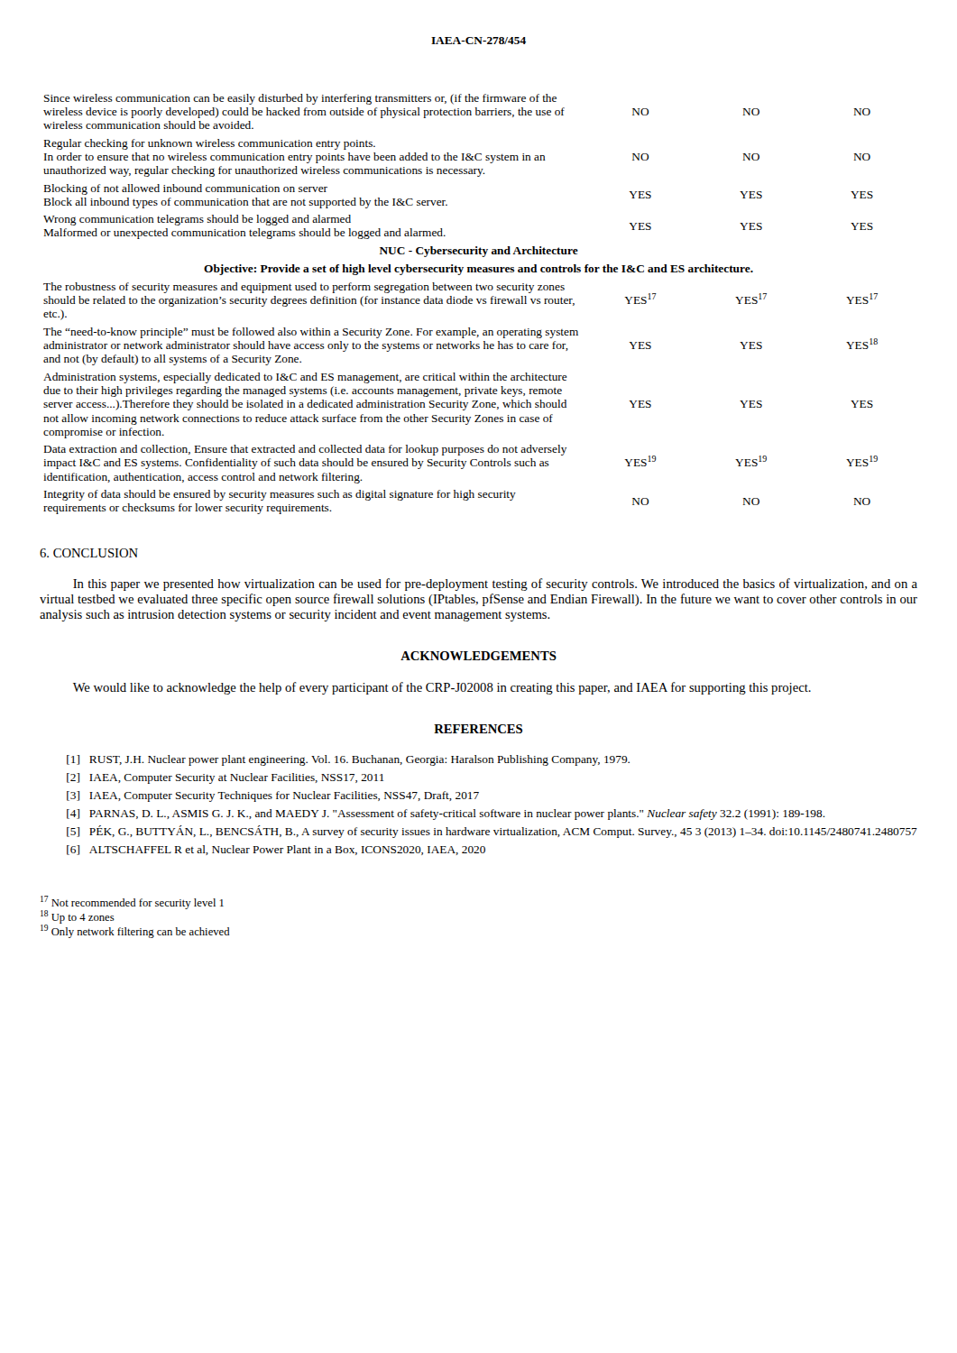IAEA-CN-278/454
| Since wireless communication can be easily disturbed by interfering transmitters or, (if the firmware of the wireless device is poorly developed) could be hacked from outside of physical protection barriers, the use of wireless communication should be avoided. | NO | NO | NO |
| Regular checking for unknown wireless communication entry points. In order to ensure that no wireless communication entry points have been added to the I&C system in an unauthorized way, regular checking for unauthorized wireless communications is necessary. | NO | NO | NO |
| Blocking of not allowed inbound communication on server Block all inbound types of communication that are not supported by the I&C server. | YES | YES | YES |
| Wrong communication telegrams should be logged and alarmed Malformed or unexpected communication telegrams should be logged and alarmed. | YES | YES | YES |
| NUC - Cybersecurity and Architecture |
| Objective: Provide a set of high level cybersecurity measures and controls for the I&C and ES architecture. |
| The robustness of security measures and equipment used to perform segregation between two security zones should be related to the organization’s security degrees definition (for instance data diode vs firewall vs router, etc.). | YES 17 | YES 17 | YES 17 |
| The “need-to-know principle” must be followed also within a Security Zone. For example, an operating system administrator or network administrator should have access only to the systems or networks he has to care for, and not (by default) to all systems of a Security Zone. | YES | YES | YES 18 |
| Administration systems, especially dedicated to I&C and ES management, are critical within the architecture due to their high privileges regarding the managed systems (i.e. accounts management, private keys, remote server access...).Therefore they should be isolated in a dedicated administration Security Zone, which should not allow incoming network connections to reduce attack surface from the other Security Zones in case of compromise or infection. | YES | YES | YES |
| Data extraction and collection, Ensure that extracted and collected data for lookup purposes do not adversely impact I&C and ES systems. Confidentiality of such data should be ensured by Security Controls such as identification, authentication, access control and network filtering. | YES 19 | YES 19 | YES 19 |
| Integrity of data should be ensured by security measures such as digital signature for high security requirements or checksums for lower security requirements. | NO | NO | NO |
6. CONCLUSION
In this paper we presented how virtualization can be used for pre-deployment testing of security controls. We introduced the basics of virtualization, and on a virtual testbed we evaluated three specific open source firewall solutions (IPtables, pfSense and Endian Firewall). In the future we want to cover other controls in our analysis such as intrusion detection systems or security incident and event management systems.
ACKNOWLEDGEMENTS
We would like to acknowledge the help of every participant of the CRP-J02008 in creating this paper, and IAEA for supporting this project.
REFERENCES
[1] RUST, J.H. Nuclear power plant engineering. Vol. 16. Buchanan, Georgia: Haralson Publishing Company, 1979.
[2] IAEA, Computer Security at Nuclear Facilities, NSS17, 2011
[3] IAEA, Computer Security Techniques for Nuclear Facilities, NSS47, Draft, 2017
[4] PARNAS, D. L., ASMIS G. J. K., and MAEDY J. "Assessment of safety-critical software in nuclear power plants." Nuclear safety 32.2 (1991): 189-198.
[5] PÉK, G., BUTTYÁN, L., BENCSÁTH, B., A survey of security issues in hardware virtualization, ACM Comput. Survey., 45 3 (2013) 1–34. doi:10.1145/2480741.2480757
[6] ALTSCHAFFEL R et al, Nuclear Power Plant in a Box, ICONS2020, IAEA, 2020
17 Not recommended for security level 1
18 Up to 4 zones
19 Only network filtering can be achieved